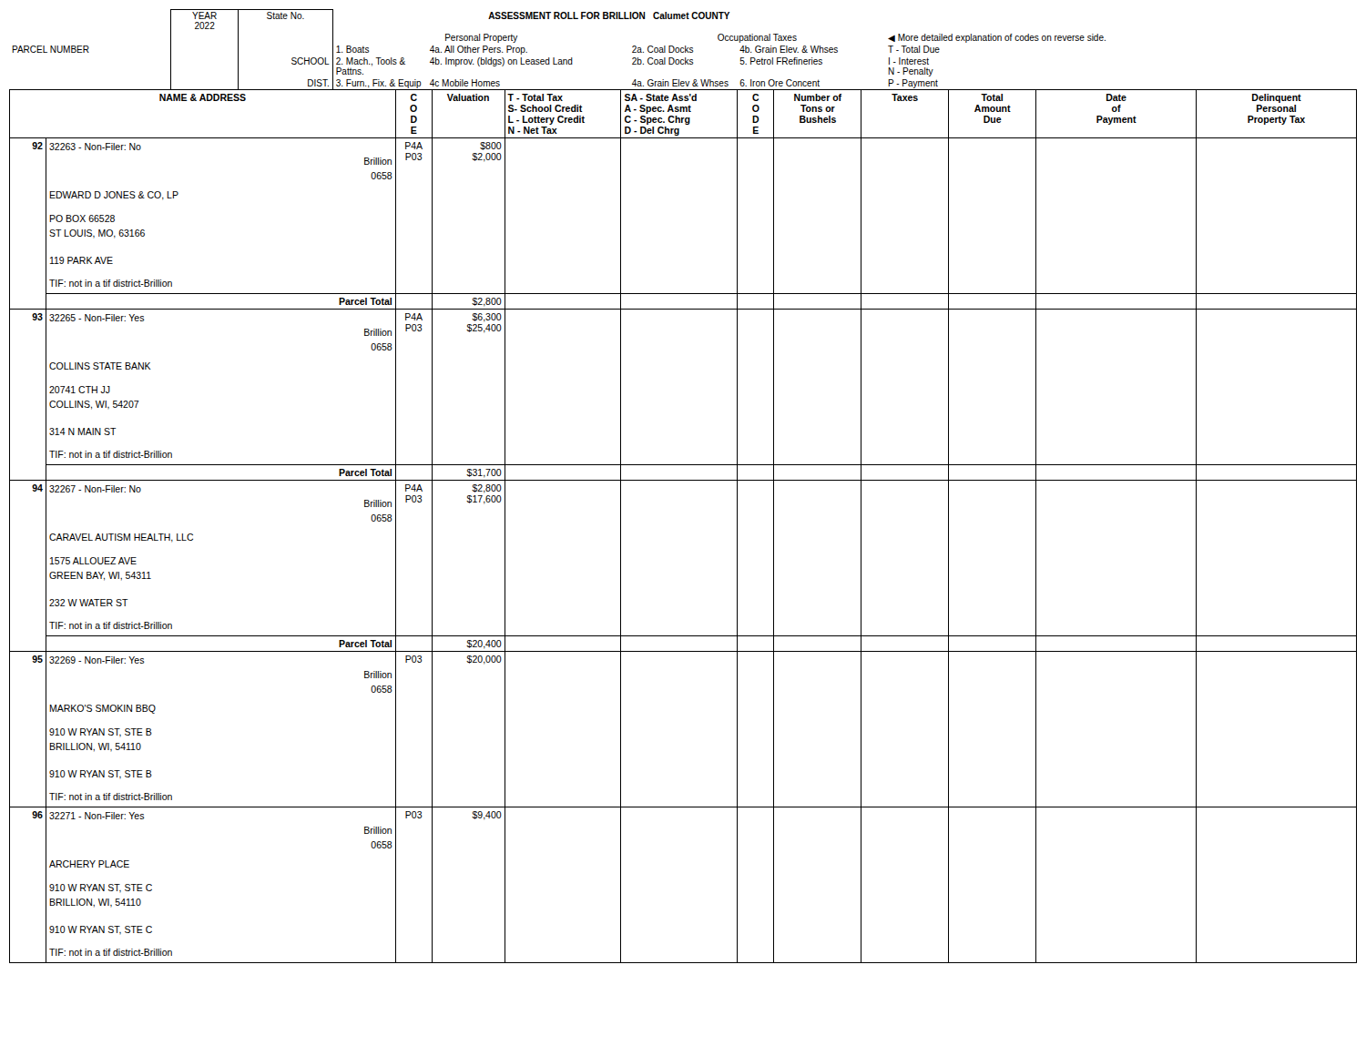| | YEAR 2022 | State No. | ASSESSMENT ROLL FOR BRILLION Calumet COUNTY | |
| | | | Personal Property | Occupational Taxes | ◀ More detailed explanation of codes on reverse side. |
| PARCEL NUMBER | | | 1. Boats | 4a. All Other Pers. Prop. | 2a. Coal Docks | 4b. Grain Elev. & Whses | T - Total Due | |
| | | SCHOOL | 2. Mach., Tools & Pattns. | 4b. Improv. (bldgs) on Leased Land | 2b. Coal Docks | 5. Petrol FRefineries | I - Interest N - Penalty | |
| | | DIST. | 3. Furn., Fix. & Equip | 4c Mobile Homes | 4a. Grain Elev & Whses | 6. Iron Ore Concent | P - Payment | |
| NAME & ADDRESS | C O D E | Valuation | T - Total Tax S- School Credit L - Lottery Credit N - Net Tax | SA - State Ass'd A - Spec. Asmt C - Spec. Chrg D - Del Chrg | C O D E | Number of Tons or Bushels | Taxes | Total Amount Due | Date of Payment | Delinquent Personal Property Tax |
| --- | --- | --- | --- | --- | --- | --- | --- | --- | --- | --- |
| 92 | 32263 - Non-Filer: No Brillion 0658 EDWARD D JONES & CO, LP PO BOX 66528 ST LOUIS, MO, 63166 119 PARK AVE TIF: not in a tif district-Brillion | P4A P03 | $800 $2,000 | | | | | | | | |
| Parcel Total | | $2,800 | | | | | | | | |
| 93 | 32265 - Non-Filer: Yes Brillion 0658 COLLINS STATE BANK 20741 CTH JJ COLLINS, WI, 54207 314 N MAIN ST TIF: not in a tif district-Brillion | P4A P03 | $6,300 $25,400 | | | | | | | | |
| Parcel Total | | $31,700 | | | | | | | | |
| 94 | 32267 - Non-Filer: No Brillion 0658 CARAVEL AUTISM HEALTH, LLC 1575 ALLOUEZ AVE GREEN BAY, WI, 54311 232 W WATER ST TIF: not in a tif district-Brillion | P4A P03 | $2,800 $17,600 | | | | | | | | |
| Parcel Total | | $20,400 | | | | | | | | |
| 95 | 32269 - Non-Filer: Yes Brillion 0658 MARKO'S SMOKIN BBQ 910 W RYAN ST, STE B BRILLION, WI, 54110 910 W RYAN ST, STE B TIF: not in a tif district-Brillion | P03 | $20,000 | | | | | | | | |
| 96 | 32271 - Non-Filer: Yes Brillion 0658 ARCHERY PLACE 910 W RYAN ST, STE C BRILLION, WI, 54110 910 W RYAN ST, STE C TIF: not in a tif district-Brillion | P03 | $9,400 | | | | | | | | |